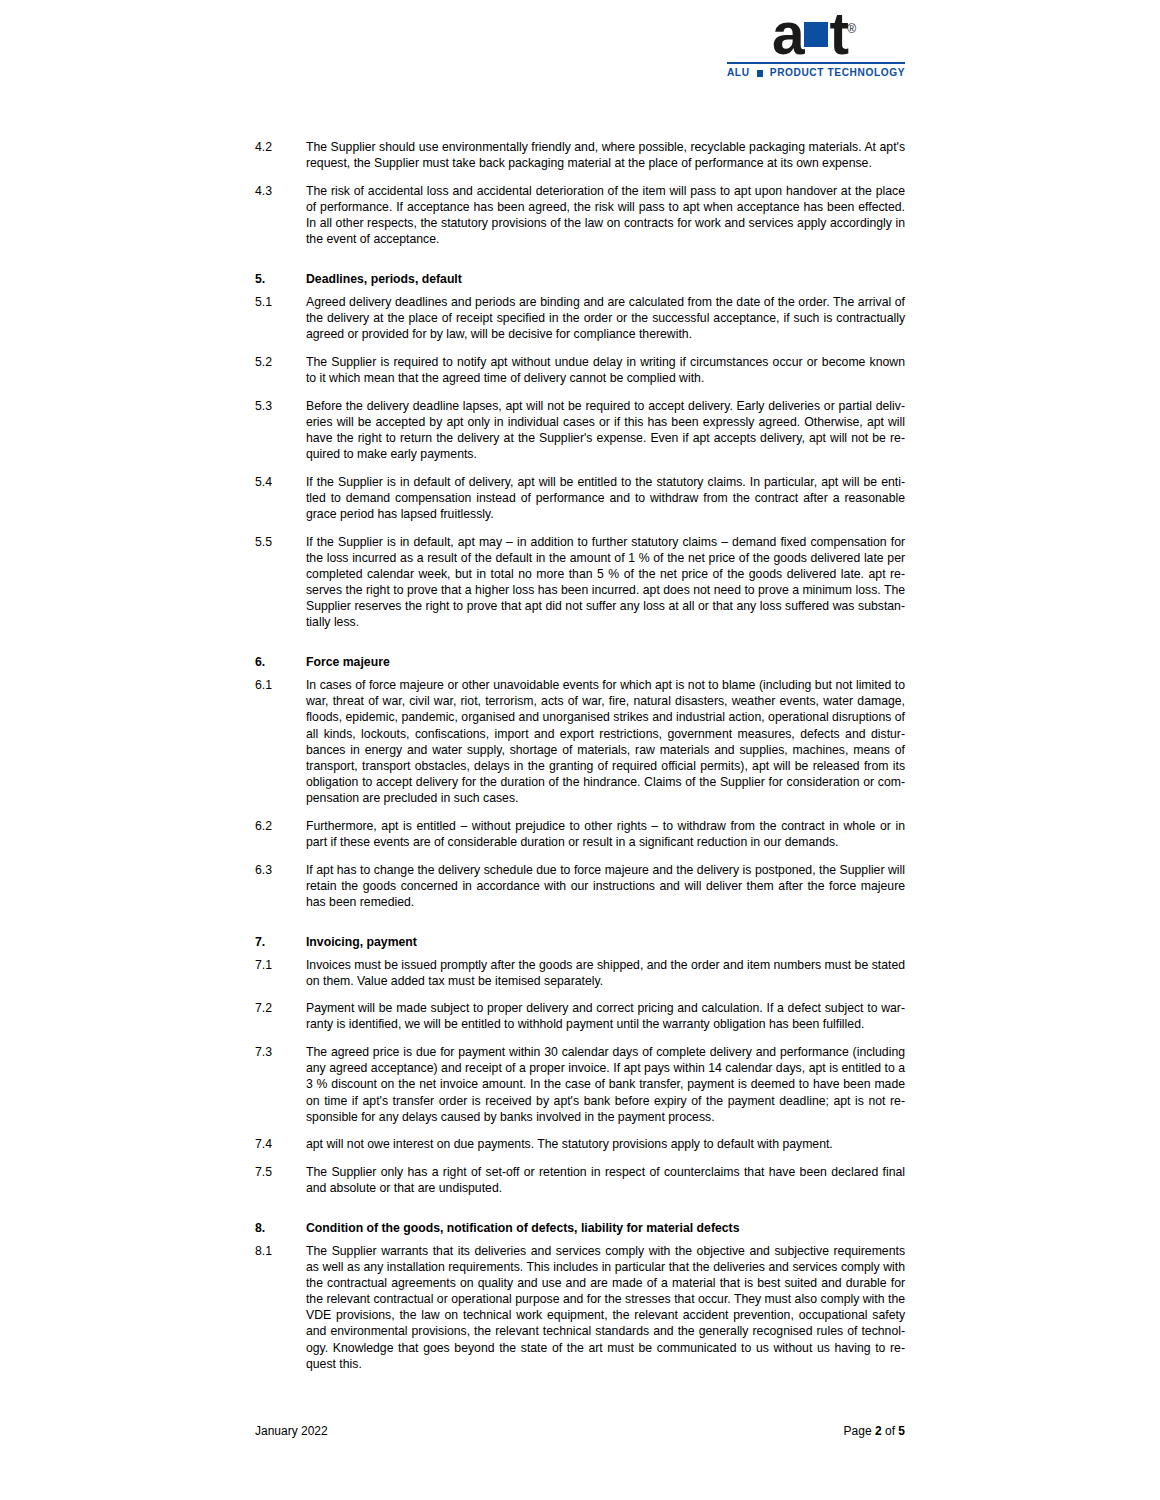a t®
ALU PRODUCT TECHNOLOGY
4.2
The Supplier should use environmentally friendly and, where possible, recyclable packaging materials. At apt's request, the Supplier must take back packaging material at the place of performance at its own expense.
4.3
The risk of accidental loss and accidental deterioration of the item will pass to apt upon handover at the place of performance. If acceptance has been agreed, the risk will pass to apt when acceptance has been effected. In all other respects, the statutory provisions of the law on contracts for work and services apply accordingly in the event of acceptance.
5.
Deadlines, periods, default
5.1
Agreed delivery deadlines and periods are binding and are calculated from the date of the order. The arrival of the delivery at the place of receipt specified in the order or the successful acceptance, if such is contractually agreed or provided for by law, will be decisive for compliance therewith.
5.2
The Supplier is required to notify apt without undue delay in writing if circumstances occur or become known to it which mean that the agreed time of delivery cannot be complied with.
5.3
Before the delivery deadline lapses, apt will not be required to accept delivery. Early deliveries or partial deliveries will be accepted by apt only in individual cases or if this has been expressly agreed. Otherwise, apt will have the right to return the delivery at the Supplier's expense. Even if apt accepts delivery, apt will not be required to make early payments.
5.4
If the Supplier is in default of delivery, apt will be entitled to the statutory claims. In particular, apt will be entitled to demand compensation instead of performance and to withdraw from the contract after a reasonable grace period has lapsed fruitlessly.
5.5
If the Supplier is in default, apt may – in addition to further statutory claims – demand fixed compensation for the loss incurred as a result of the default in the amount of 1 % of the net price of the goods delivered late per completed calendar week, but in total no more than 5 % of the net price of the goods delivered late. apt reserves the right to prove that a higher loss has been incurred. apt does not need to prove a minimum loss. The Supplier reserves the right to prove that apt did not suffer any loss at all or that any loss suffered was substantially less.
6.
Force majeure
6.1
In cases of force majeure or other unavoidable events for which apt is not to blame (including but not limited to war, threat of war, civil war, riot, terrorism, acts of war, fire, natural disasters, weather events, water damage, floods, epidemic, pandemic, organised and unorganised strikes and industrial action, operational disruptions of all kinds, lockouts, confiscations, import and export restrictions, government measures, defects and disturbances in energy and water supply, shortage of materials, raw materials and supplies, machines, means of transport, transport obstacles, delays in the granting of required official permits), apt will be released from its obligation to accept delivery for the duration of the hindrance. Claims of the Supplier for consideration or compensation are precluded in such cases.
6.2
Furthermore, apt is entitled – without prejudice to other rights – to withdraw from the contract in whole or in part if these events are of considerable duration or result in a significant reduction in our demands.
6.3
If apt has to change the delivery schedule due to force majeure and the delivery is postponed, the Supplier will retain the goods concerned in accordance with our instructions and will deliver them after the force majeure has been remedied.
7.
Invoicing, payment
7.1
Invoices must be issued promptly after the goods are shipped, and the order and item numbers must be stated on them. Value added tax must be itemised separately.
7.2
Payment will be made subject to proper delivery and correct pricing and calculation. If a defect subject to warranty is identified, we will be entitled to withhold payment until the warranty obligation has been fulfilled.
7.3
The agreed price is due for payment within 30 calendar days of complete delivery and performance (including any agreed acceptance) and receipt of a proper invoice. If apt pays within 14 calendar days, apt is entitled to a 3 % discount on the net invoice amount. In the case of bank transfer, payment is deemed to have been made on time if apt's transfer order is received by apt's bank before expiry of the payment deadline; apt is not responsible for any delays caused by banks involved in the payment process.
7.4
apt will not owe interest on due payments. The statutory provisions apply to default with payment.
7.5
The Supplier only has a right of set-off or retention in respect of counterclaims that have been declared final and absolute or that are undisputed.
8.
Condition of the goods, notification of defects, liability for material defects
8.1
The Supplier warrants that its deliveries and services comply with the objective and subjective requirements as well as any installation requirements. This includes in particular that the deliveries and services comply with the contractual agreements on quality and use and are made of a material that is best suited and durable for the relevant contractual or operational purpose and for the stresses that occur. They must also comply with the VDE provisions, the law on technical work equipment, the relevant accident prevention, occupational safety and environmental provisions, the relevant technical standards and the generally recognised rules of technology. Knowledge that goes beyond the state of the art must be communicated to us without us having to request this.
January 2022
Page 2 of 5